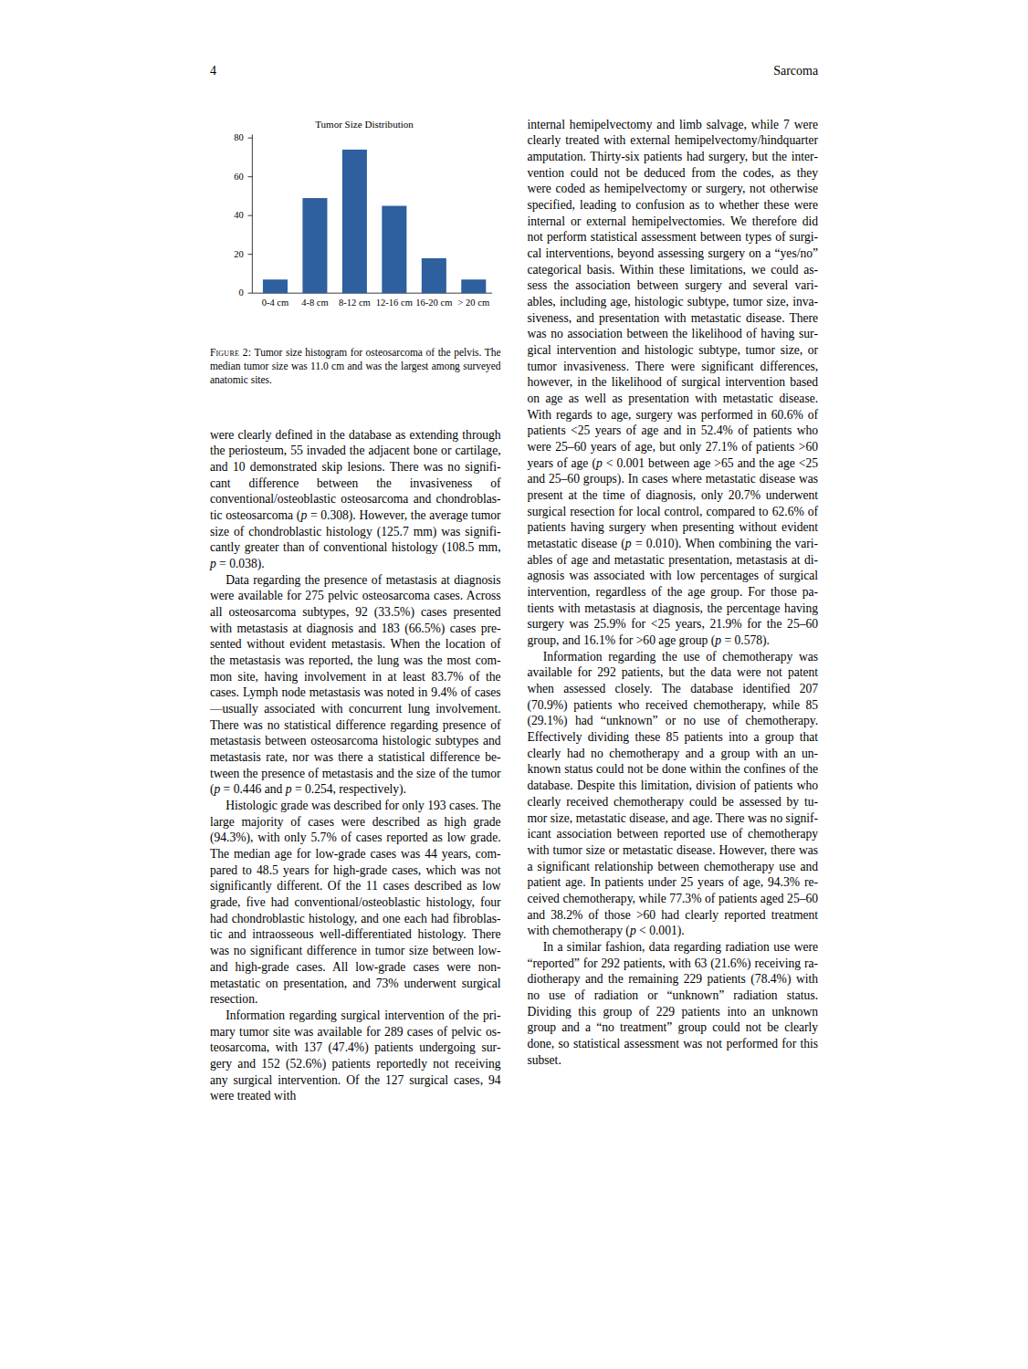4 Sarcoma
Tumor Size Distribution 0 20 40 60 80 0-4 cm 4-8 cm 8-12 cm 12-16 cm 16-20 cm > 20 cm
Figure 2: Tumor size histogram for osteosarcoma of the pelvis. The median tumor size was 11.0 cm and was the largest among surveyed anatomic sites.
were clearly defined in the database as extending through the periosteum, 55 invaded the adjacent bone or cartilage, and 10 demonstrated skip lesions. There was no significant difference between the invasiveness of conventional/osteoblastic osteosarcoma and chondroblastic osteosarcoma (p = 0.308). However, the average tumor size of chondroblastic histology (125.7 mm) was significantly greater than of conventional histology (108.5 mm, p = 0.038).
Data regarding the presence of metastasis at diagnosis were available for 275 pelvic osteosarcoma cases. Across all osteosarcoma subtypes, 92 (33.5%) cases presented with metastasis at diagnosis and 183 (66.5%) cases presented without evident metastasis. When the location of the metastasis was reported, the lung was the most common site, having involvement in at least 83.7% of the cases. Lymph node metastasis was noted in 9.4% of cases—usually associated with concurrent lung involvement. There was no statistical difference regarding presence of metastasis between osteosarcoma histologic subtypes and metastasis rate, nor was there a statistical difference between the presence of metastasis and the size of the tumor (p = 0.446 and p = 0.254, respectively).
Histologic grade was described for only 193 cases. The large majority of cases were described as high grade (94.3%), with only 5.7% of cases reported as low grade. The median age for low-grade cases was 44 years, compared to 48.5 years for high-grade cases, which was not significantly different. Of the 11 cases described as low grade, five had conventional/osteoblastic histology, four had chondroblastic histology, and one each had fibroblastic and intraosseous well-differentiated histology. There was no significant difference in tumor size between low- and high-grade cases. All low-grade cases were nonmetastatic on presentation, and 73% underwent surgical resection.
Information regarding surgical intervention of the primary tumor site was available for 289 cases of pelvic osteosarcoma, with 137 (47.4%) patients undergoing surgery and 152 (52.6%) patients reportedly not receiving any surgical intervention. Of the 127 surgical cases, 94 were treated with
internal hemipelvectomy and limb salvage, while 7 were clearly treated with external hemipelvectomy/hindquarter amputation. Thirty-six patients had surgery, but the intervention could not be deduced from the codes, as they were coded as hemipelvectomy or surgery, not otherwise specified, leading to confusion as to whether these were internal or external hemipelvectomies. We therefore did not perform statistical assessment between types of surgical interventions, beyond assessing surgery on a “yes/no” categorical basis. Within these limitations, we could assess the association between surgery and several variables, including age, histologic subtype, tumor size, invasiveness, and presentation with metastatic disease. There was no association between the likelihood of having surgical intervention and histologic subtype, tumor size, or tumor invasiveness. There were significant differences, however, in the likelihood of surgical intervention based on age as well as presentation with metastatic disease. With regards to age, surgery was performed in 60.6% of patients <25 years of age and in 52.4% of patients who were 25–60 years of age, but only 27.1% of patients >60 years of age (p < 0.001 between age >65 and the age <25 and 25–60 groups). In cases where metastatic disease was present at the time of diagnosis, only 20.7% underwent surgical resection for local control, compared to 62.6% of patients having surgery when presenting without evident metastatic disease (p = 0.010). When combining the variables of age and metastatic presentation, metastasis at diagnosis was associated with low percentages of surgical intervention, regardless of the age group. For those patients with metastasis at diagnosis, the percentage having surgery was 25.9% for <25 years, 21.9% for the 25–60 group, and 16.1% for >60 age group (p = 0.578).
Information regarding the use of chemotherapy was available for 292 patients, but the data were not patent when assessed closely. The database identified 207 (70.9%) patients who received chemotherapy, while 85 (29.1%) had “unknown” or no use of chemotherapy. Effectively dividing these 85 patients into a group that clearly had no chemotherapy and a group with an unknown status could not be done within the confines of the database. Despite this limitation, division of patients who clearly received chemotherapy could be assessed by tumor size, metastatic disease, and age. There was no significant association between reported use of chemotherapy with tumor size or metastatic disease. However, there was a significant relationship between chemotherapy use and patient age. In patients under 25 years of age, 94.3% received chemotherapy, while 77.3% of patients aged 25–60 and 38.2% of those >60 had clearly reported treatment with chemotherapy (p < 0.001).
In a similar fashion, data regarding radiation use were “reported” for 292 patients, with 63 (21.6%) receiving radiotherapy and the remaining 229 patients (78.4%) with no use of radiation or “unknown” radiation status. Dividing this group of 229 patients into an unknown group and a “no treatment” group could not be clearly done, so statistical assessment was not performed for this subset.